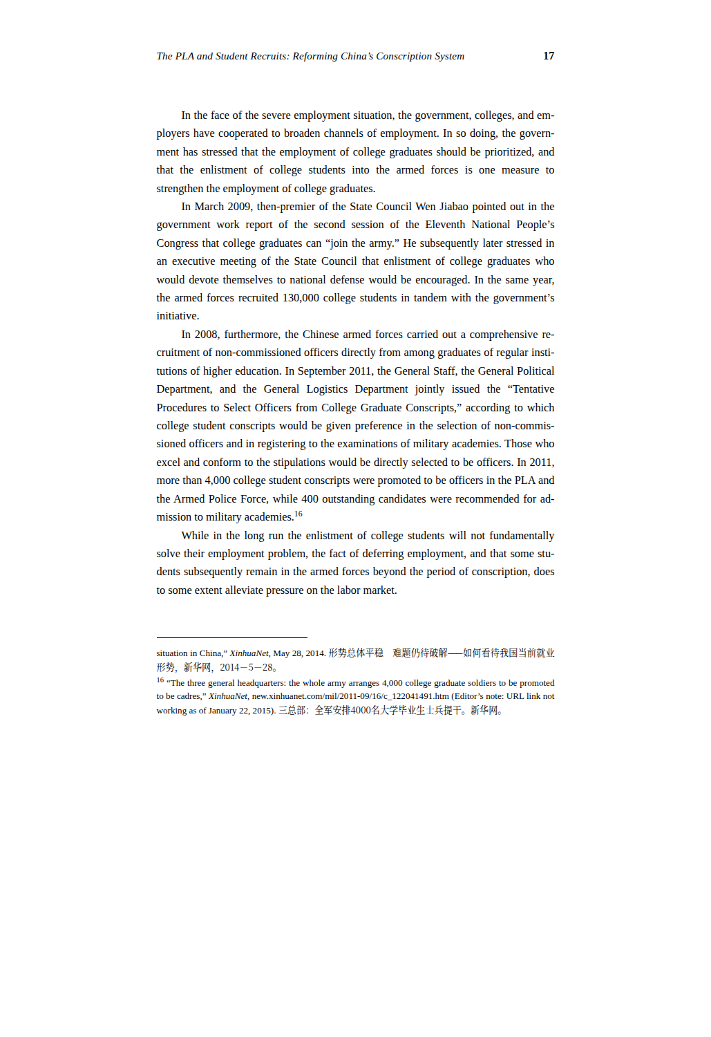The PLA and Student Recruits: Reforming China’s Conscription System 17
In the face of the severe employment situation, the government, colleges, and employers have cooperated to broaden channels of employment. In so doing, the government has stressed that the employment of college graduates should be prioritized, and that the enlistment of college students into the armed forces is one measure to strengthen the employment of college graduates.
In March 2009, then-premier of the State Council Wen Jiabao pointed out in the government work report of the second session of the Eleventh National People’s Congress that college graduates can “join the army.” He subsequently later stressed in an executive meeting of the State Council that enlistment of college graduates who would devote themselves to national defense would be encouraged. In the same year, the armed forces recruited 130,000 college students in tandem with the government’s initiative.
In 2008, furthermore, the Chinese armed forces carried out a comprehensive recruitment of non-commissioned officers directly from among graduates of regular institutions of higher education. In September 2011, the General Staff, the General Political Department, and the General Logistics Department jointly issued the “Tentative Procedures to Select Officers from College Graduate Conscripts,” according to which college student conscripts would be given preference in the selection of non-commissioned officers and in registering to the examinations of military academies. Those who excel and conform to the stipulations would be directly selected to be officers. In 2011, more than 4,000 college student conscripts were promoted to be officers in the PLA and the Armed Police Force, while 400 outstanding candidates were recommended for admission to military academies.16
While in the long run the enlistment of college students will not fundamentally solve their employment problem, the fact of deferring employment, and that some students subsequently remain in the armed forces beyond the period of conscription, does to some extent alleviate pressure on the labor market.
situation in China,” XinhuaNet, May 28, 2014. 形势总体平稳　难题仍待破解——如何看待我国当前就业形势，新华网，2014－5－28。
16 “The three general headquarters: the whole army arranges 4,000 college graduate soldiers to be promoted to be cadres,” XinhuaNet, new.xinhuanet.com/mil/2011-09/16/c_122041491.htm (Editor’s note: URL link not working as of January 22, 2015). 三总部：全军安排4000名大学毕业生士兵提干。新华网。